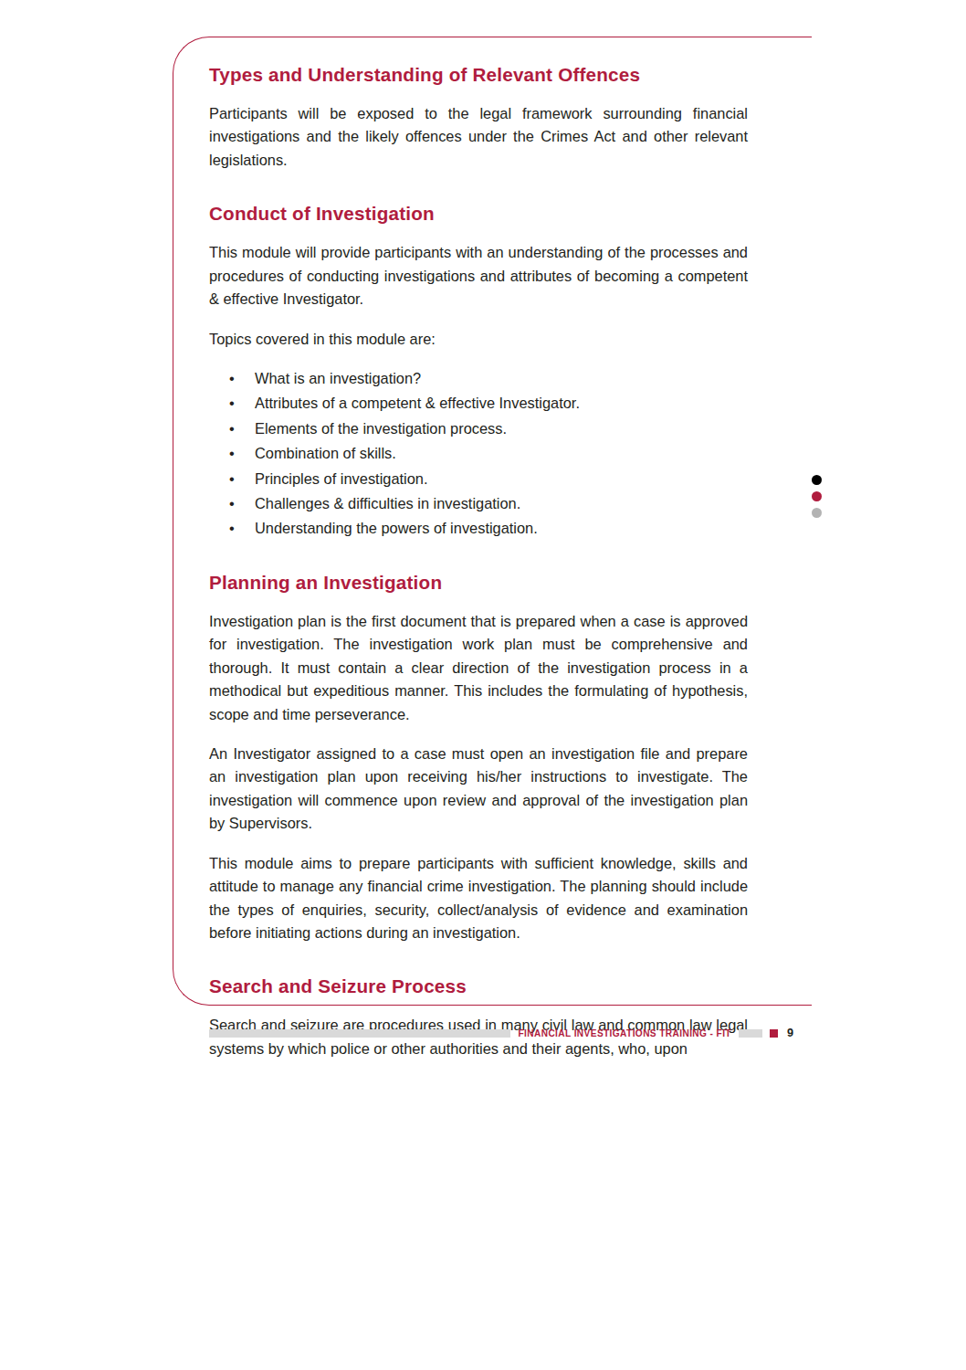Types and Understanding of Relevant Offences
Participants will be exposed to the legal framework surrounding financial investigations and the likely offences under the Crimes Act and other relevant legislations.
Conduct of Investigation
This module will provide participants with an understanding of the processes and procedures of conducting investigations and attributes of becoming a competent & effective Investigator.
Topics covered in this module are:
What is an investigation?
Attributes of a competent & effective Investigator.
Elements of the investigation process.
Combination of skills.
Principles of investigation.
Challenges & difficulties in investigation.
Understanding the powers of investigation.
Planning an Investigation
Investigation plan is the first document that is prepared when a case is approved for investigation. The investigation work plan must be comprehensive and thorough. It must contain a clear direction of the investigation process in a methodical but expeditious manner. This includes the formulating of hypothesis, scope and time perseverance.
An Investigator assigned to a case must open an investigation file and prepare an investigation plan upon receiving his/her instructions to investigate. The investigation will commence upon review and approval of the investigation plan by Supervisors.
This module aims to prepare participants with sufficient knowledge, skills and attitude to manage any financial crime investigation. The planning should include the types of enquiries, security, collect/analysis of evidence and examination before initiating actions during an investigation.
Search and Seizure Process
Search and seizure are procedures used in many civil law and common law legal systems by which police or other authorities and their agents, who, upon
FINANCIAL INVESTIGATIONS TRAINING - FIT
9